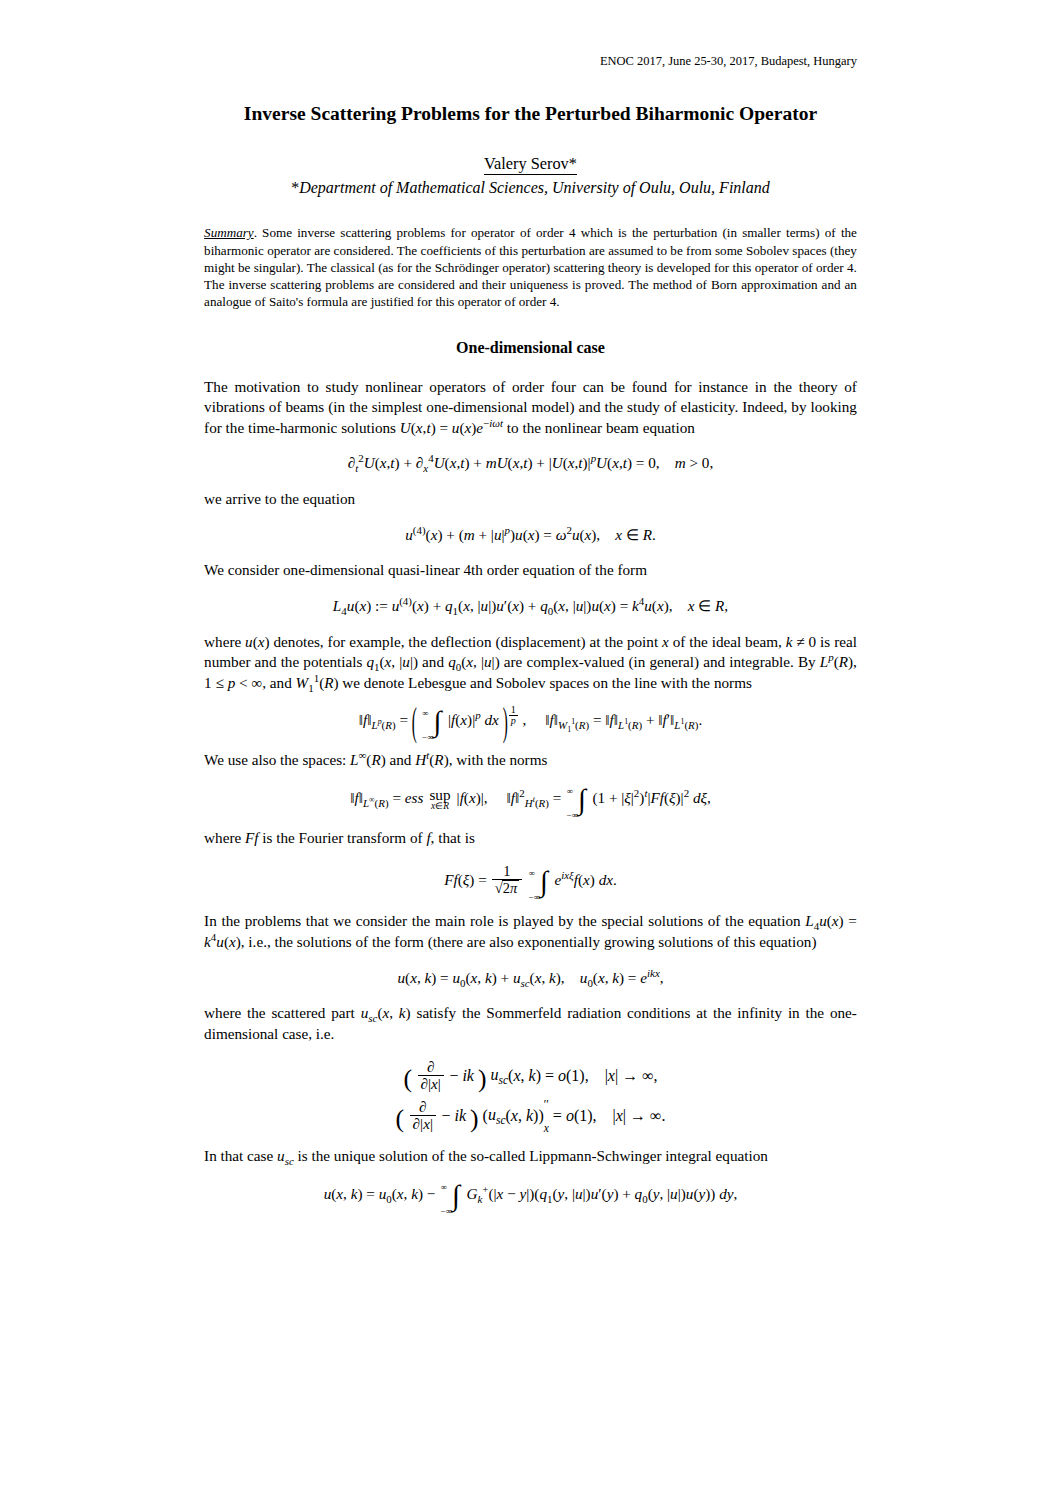ENOC 2017, June 25-30, 2017, Budapest, Hungary
Inverse Scattering Problems for the Perturbed Biharmonic Operator
Valery Serov*
*Department of Mathematical Sciences, University of Oulu, Oulu, Finland
Summary. Some inverse scattering problems for operator of order 4 which is the perturbation (in smaller terms) of the biharmonic operator are considered. The coefficients of this perturbation are assumed to be from some Sobolev spaces (they might be singular). The classical (as for the Schrödinger operator) scattering theory is developed for this operator of order 4. The inverse scattering problems are considered and their uniqueness is proved. The method of Born approximation and an analogue of Saito's formula are justified for this operator of order 4.
One-dimensional case
The motivation to study nonlinear operators of order four can be found for instance in the theory of vibrations of beams (in the simplest one-dimensional model) and the study of elasticity. Indeed, by looking for the time-harmonic solutions U(x,t) = u(x)e−iωt to the nonlinear beam equation
∂t2U(x,t) + ∂x4U(x,t) + mU(x,t) + |U(x,t)|pU(x,t) = 0, m > 0,
we arrive to the equation
u(4)(x) + (m + |u|p)u(x) = ω2u(x), x ∈ R.
We consider one-dimensional quasi-linear 4th order equation of the form
L4u(x) := u(4)(x) + q1(x, |u|)u′(x) + q0(x, |u|)u(x) = k4u(x), x ∈ R,
where u(x) denotes, for example, the deflection (displacement) at the point x of the ideal beam, k ≠ 0 is real number and the potentials q1(x, |u|) and q0(x, |u|) are complex-valued (in general) and integrable. By Lp(R), 1 ≤ p < ∞, and W11(R) we denote Lebesgue and Sobolev spaces on the line with the norms
‖f‖Lp(R) = ( ∞−∞∫ |f(x)|p dx ) 1 p , ‖f‖W11(R) = ‖f‖L1(R) + ‖f′‖L1(R).
We use also the spaces: L∞(R) and Ht(R), with the norms
‖f‖L∞(R) = ess sup x∈R |f(x)|, ‖f‖2Ht(R) = ∞−∞∫ (1 + |ξ|2)t|Ff(ξ)|2 dξ,
where Ff is the Fourier transform of f, that is
Ff(ξ) = 1√2π ∞−∞∫ eixξf(x) dx.
In the problems that we consider the main role is played by the special solutions of the equation L4u(x) = k4u(x), i.e., the solutions of the form (there are also exponentially growing solutions of this equation)
u(x, k) = u0(x, k) + usc(x, k), u0(x, k) = eikx,
where the scattered part usc(x, k) satisfy the Sommerfeld radiation conditions at the infinity in the one-dimensional case, i.e.
( ∂∂|x| − ik ) usc(x, k) = o(1), |x| → ∞,
( ∂∂|x| − ik ) (usc(x, k))′′x = o(1), |x| → ∞.
In that case usc is the unique solution of the so-called Lippmann-Schwinger integral equation
u(x, k) = u0(x, k) − ∞−∞∫ Gk+(|x − y|)(q1(y, |u|)u′(y) + q0(y, |u|)u(y)) dy,